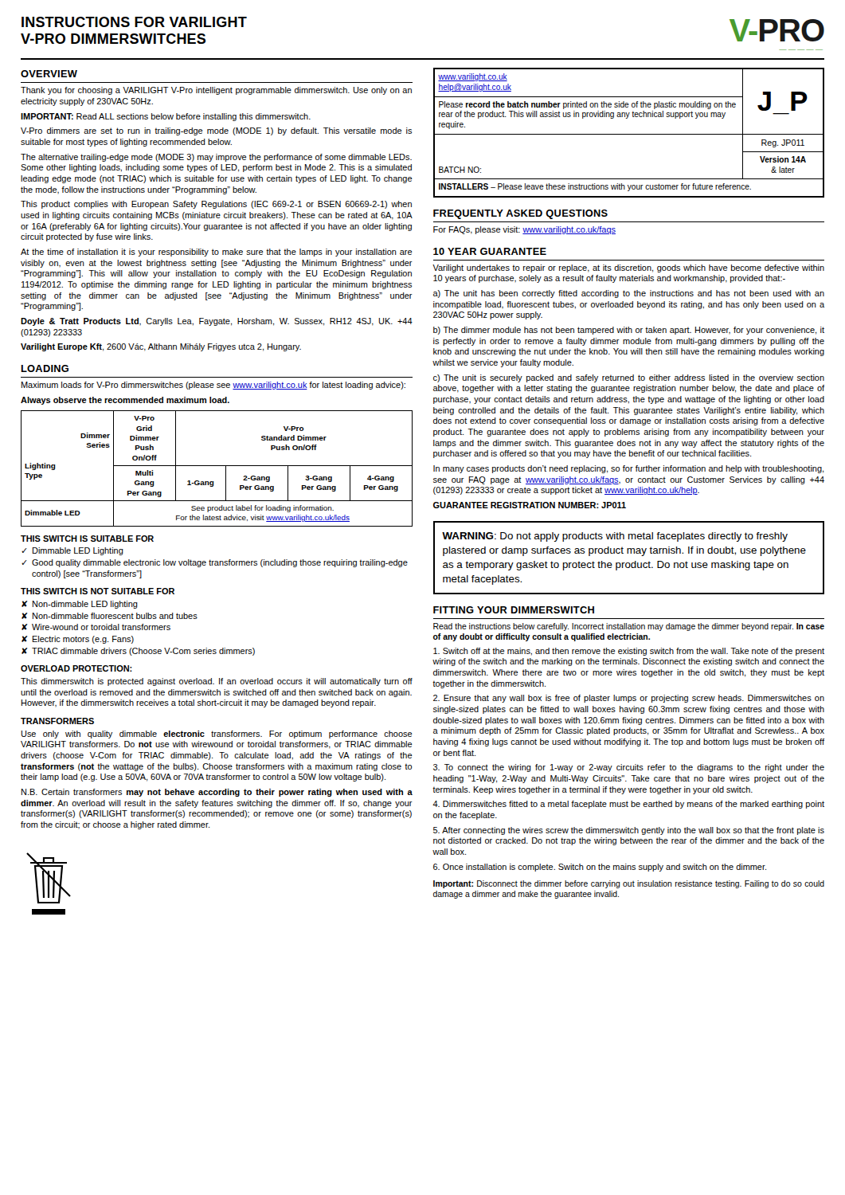INSTRUCTIONS FOR VARILIGHT
V-PRO DIMMERSWITCHES
V-PRO
—————
OVERVIEW
Thank you for choosing a VARILIGHT V-Pro intelligent programmable dimmerswitch. Use only on an electricity supply of 230VAC 50Hz.
IMPORTANT: Read ALL sections below before installing this dimmerswitch.
V-Pro dimmers are set to run in trailing-edge mode (MODE 1) by default. This versatile mode is suitable for most types of lighting recommended below.
The alternative trailing-edge mode (MODE 3) may improve the performance of some dimmable LEDs. Some other lighting loads, including some types of LED, perform best in Mode 2. This is a simulated leading edge mode (not TRIAC) which is suitable for use with certain types of LED light. To change the mode, follow the instructions under “Programming” below.
This product complies with European Safety Regulations (IEC 669-2-1 or BSEN 60669-2-1) when used in lighting circuits containing MCBs (miniature circuit breakers). These can be rated at 6A, 10A or 16A (preferably 6A for lighting circuits).Your guarantee is not affected if you have an older lighting circuit protected by fuse wire links.
At the time of installation it is your responsibility to make sure that the lamps in your installation are visibly on, even at the lowest brightness setting [see “Adjusting the Minimum Brightness” under “Programming”]. This will allow your installation to comply with the EU EcoDesign Regulation 1194/2012. To optimise the dimming range for LED lighting in particular the minimum brightness setting of the dimmer can be adjusted [see “Adjusting the Minimum Brightness” under “Programming”].
Doyle & Tratt Products Ltd, Carylls Lea, Faygate, Horsham, W. Sussex, RH12 4SJ, UK. +44 (01293) 223333
Varilight Europe Kft, 2600 Vác, Althann Mihály Frigyes utca 2, Hungary.
LOADING
Maximum loads for V-Pro dimmerswitches (please see www.varilight.co.uk for latest loading advice):
Always observe the recommended maximum load.
| Dimmer Series Lighting Type | V-Pro Grid Dimmer Push On/Off | V-Pro Standard Dimmer Push On/Off |
| --- | --- | --- |
| Multi Gang Per Gang | 1-Gang | 2-Gang Per Gang | 3-Gang Per Gang | 4-Gang Per Gang |
| Dimmable LED | See product label for loading information. For the latest advice, visit www.varilight.co.uk/leds |
This switch is suitable for
Dimmable LED Lighting
Good quality dimmable electronic low voltage transformers (including those requiring trailing-edge control) [see “Transformers”]
This switch is not suitable for
Non-dimmable LED lighting
Non-dimmable fluorescent bulbs and tubes
Wire-wound or toroidal transformers
Electric motors (e.g. Fans)
TRIAC dimmable drivers (Choose V-Com series dimmers)
Overload protection:
This dimmerswitch is protected against overload. If an overload occurs it will automatically turn off until the overload is removed and the dimmerswitch is switched off and then switched back on again. However, if the dimmerswitch receives a total short-circuit it may be damaged beyond repair.
Transformers
Use only with quality dimmable electronic transformers. For optimum performance choose VARILIGHT transformers. Do not use with wirewound or toroidal transformers, or TRIAC dimmable drivers (choose V-Com for TRIAC dimmable). To calculate load, add the VA ratings of the transformers (not the wattage of the bulbs). Choose transformers with a maximum rating close to their lamp load (e.g. Use a 50VA, 60VA or 70VA transformer to control a 50W low voltage bulb).
N.B. Certain transformers may not behave according to their power rating when used with a dimmer. An overload will result in the safety features switching the dimmer off. If so, change your transformer(s) (VARILIGHT transformer(s) recommended); or remove one (or some) transformer(s) from the circuit; or choose a higher rated dimmer.
| www.varilight.co.uk help@varilight.co.uk | J_P |
| Please record the batch number printed on the side of the plastic moulding on the rear of the product. This will assist us in providing any technical support you may require. |
| BATCH NO: | Reg. JP011 |
| Version 14A & later |
| INSTALLERS – Please leave these instructions with your customer for future reference. |
FREQUENTLY ASKED QUESTIONS
For FAQs, please visit: www.varilight.co.uk/faqs
10 YEAR GUARANTEE
Varilight undertakes to repair or replace, at its discretion, goods which have become defective within 10 years of purchase, solely as a result of faulty materials and workmanship, provided that:-
a) The unit has been correctly fitted according to the instructions and has not been used with an incompatible load, fluorescent tubes, or overloaded beyond its rating, and has only been used on a 230VAC 50Hz power supply.
b) The dimmer module has not been tampered with or taken apart. However, for your convenience, it is perfectly in order to remove a faulty dimmer module from multi-gang dimmers by pulling off the knob and unscrewing the nut under the knob. You will then still have the remaining modules working whilst we service your faulty module.
c) The unit is securely packed and safely returned to either address listed in the overview section above, together with a letter stating the guarantee registration number below, the date and place of purchase, your contact details and return address, the type and wattage of the lighting or other load being controlled and the details of the fault. This guarantee states Varilight’s entire liability, which does not extend to cover consequential loss or damage or installation costs arising from a defective product. The guarantee does not apply to problems arising from any incompatibility between your lamps and the dimmer switch. This guarantee does not in any way affect the statutory rights of the purchaser and is offered so that you may have the benefit of our technical facilities.
In many cases products don’t need replacing, so for further information and help with troubleshooting, see our FAQ page at www.varilight.co.uk/faqs, or contact our Customer Services by calling +44 (01293) 223333 or create a support ticket at www.varilight.co.uk/help.
GUARANTEE REGISTRATION NUMBER: JP011
WARNING: Do not apply products with metal faceplates directly to freshly plastered or damp surfaces as product may tarnish. If in doubt, use polythene as a temporary gasket to protect the product. Do not use masking tape on metal faceplates.
FITTING YOUR DIMMERSWITCH
Read the instructions below carefully. Incorrect installation may damage the dimmer beyond repair. In case of any doubt or difficulty consult a qualified electrician.
1. Switch off at the mains, and then remove the existing switch from the wall. Take note of the present wiring of the switch and the marking on the terminals. Disconnect the existing switch and connect the dimmerswitch. Where there are two or more wires together in the old switch, they must be kept together in the dimmerswitch.
2. Ensure that any wall box is free of plaster lumps or projecting screw heads. Dimmerswitches on single-sized plates can be fitted to wall boxes having 60.3mm screw fixing centres and those with double-sized plates to wall boxes with 120.6mm fixing centres. Dimmers can be fitted into a box with a minimum depth of 25mm for Classic plated products, or 35mm for Ultraflat and Screwless.. A box having 4 fixing lugs cannot be used without modifying it. The top and bottom lugs must be broken off or bent flat.
3. To connect the wiring for 1-way or 2-way circuits refer to the diagrams to the right under the heading "1-Way, 2-Way and Multi-Way Circuits". Take care that no bare wires project out of the terminals. Keep wires together in a terminal if they were together in your old switch.
4. Dimmerswitches fitted to a metal faceplate must be earthed by means of the marked earthing point on the faceplate.
5. After connecting the wires screw the dimmerswitch gently into the wall box so that the front plate is not distorted or cracked. Do not trap the wiring between the rear of the dimmer and the back of the wall box.
6. Once installation is complete. Switch on the mains supply and switch on the dimmer.
Important: Disconnect the dimmer before carrying out insulation resistance testing. Failing to do so could damage a dimmer and make the guarantee invalid.